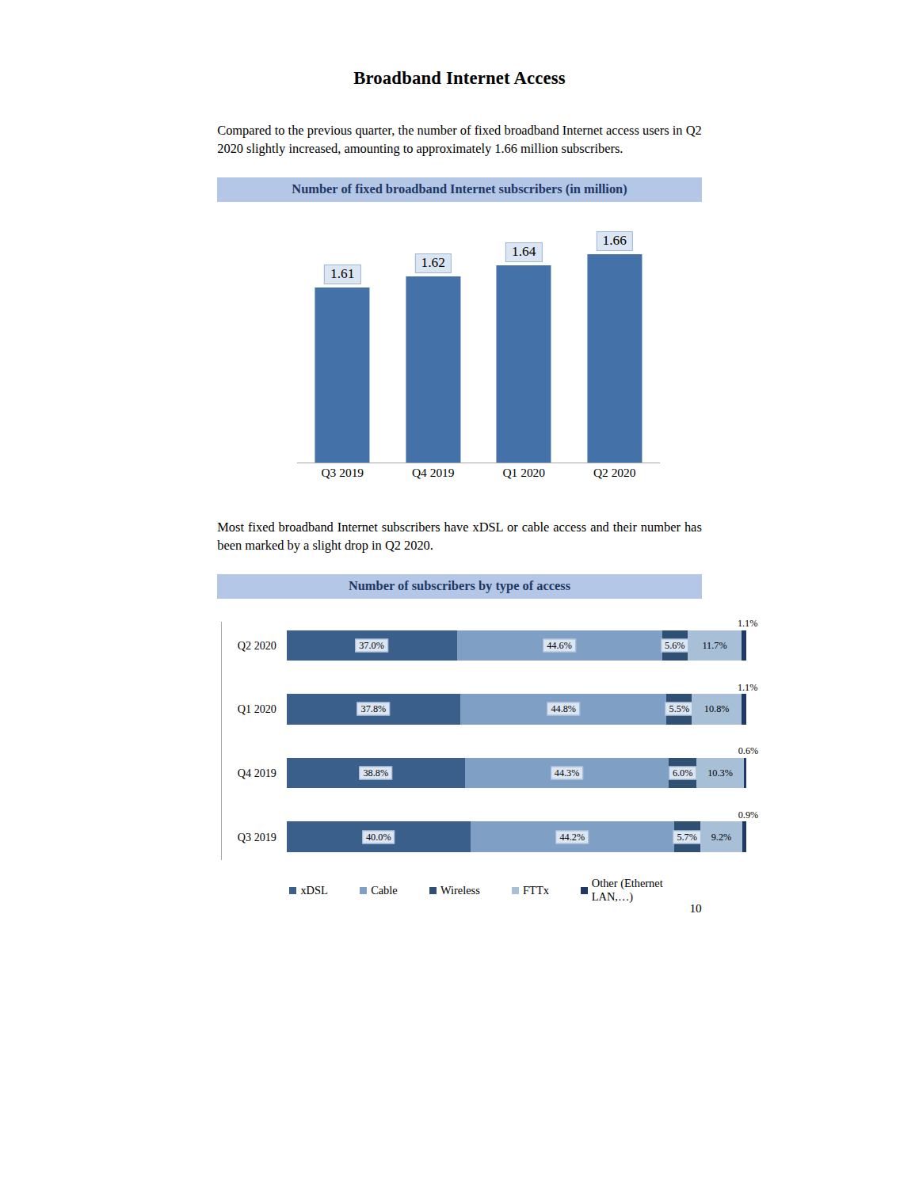Broadband Internet Access
Compared to the previous quarter, the number of fixed broadband Internet access users in Q2 2020 slightly increased, amounting to approximately 1.66 million subscribers.
Number of fixed broadband Internet subscribers (in million)
1.61
1.62
1.64
1.66
Q3 2019 Q4 2019 Q1 2020 Q2 2020
Most fixed broadband Internet subscribers have xDSL or cable access and their number has been marked by a slight drop in Q2 2020.
Number of subscribers by type of access
Q2 2020
37.0%
44.6%
5.6%
11.7%
1.1%
Q1 2020
37.8%
44.8%
5.5%
10.8%
1.1%
Q4 2019
38.8%
44.3%
6.0%
10.3%
0.6%
Q3 2019
40.0%
44.2%
5.7%
9.2%
0.9%
xDSL Cable Wireless FTTx Other (Ethernet LAN,…)
10